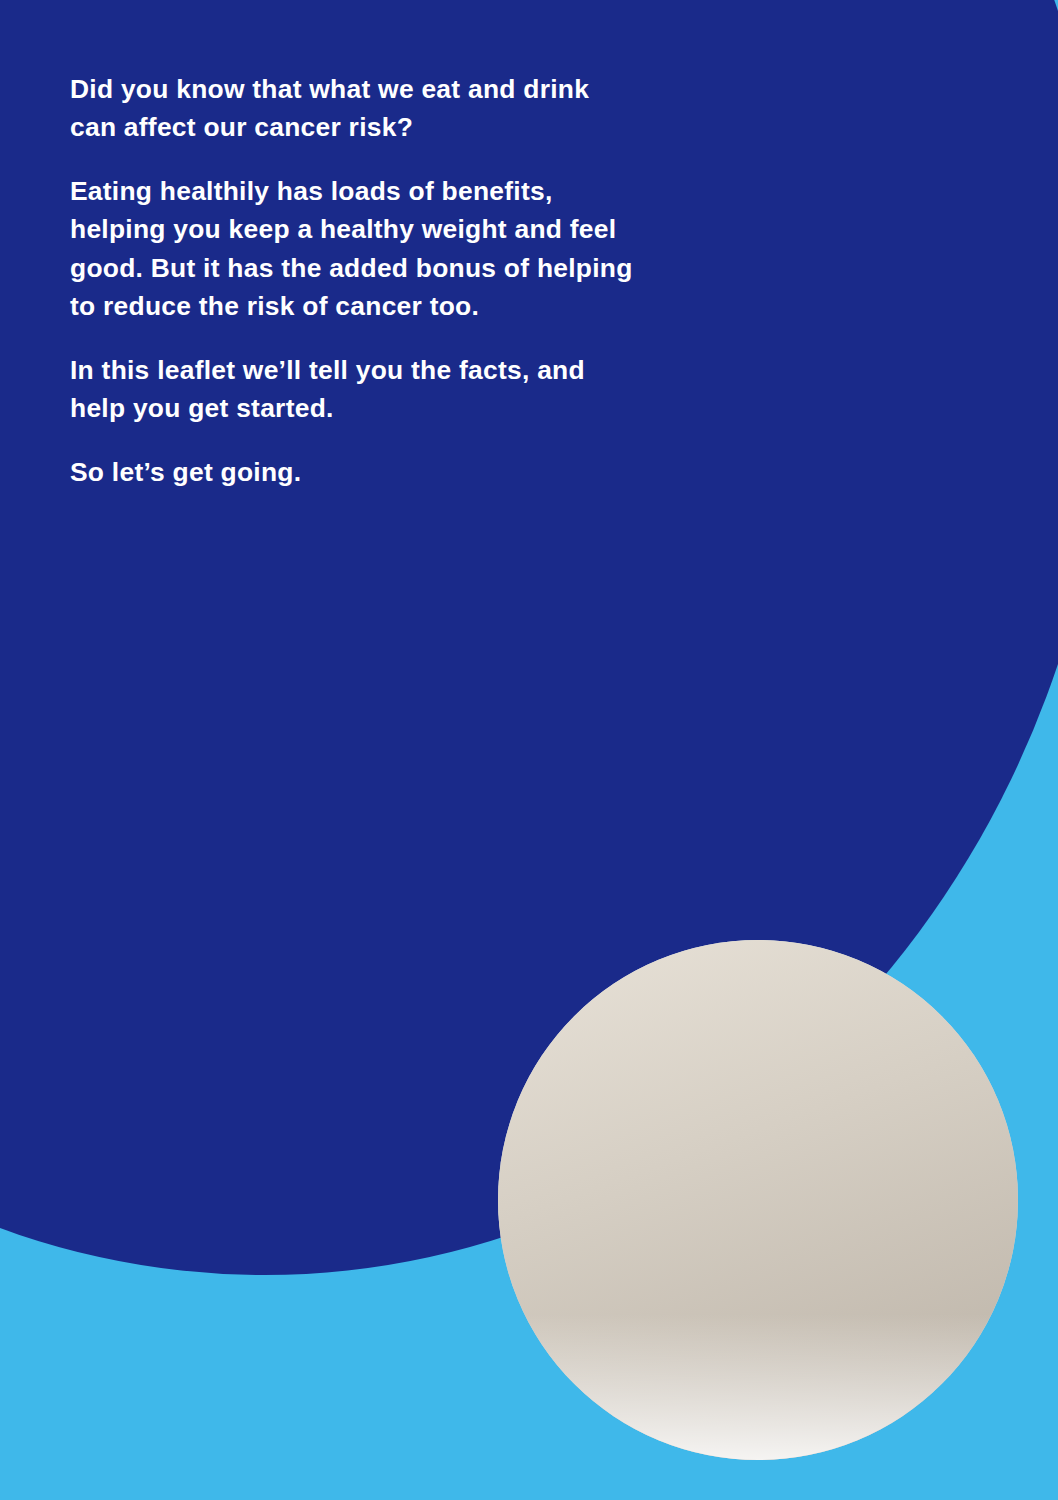Did you know that what we eat and drink can affect our cancer risk?
Eating healthily has loads of benefits, helping you keep a healthy weight and feel good. But it has the added bonus of helping to reduce the risk of cancer too.
In this leaflet we’ll tell you the facts, and help you get started.
So let’s get going.